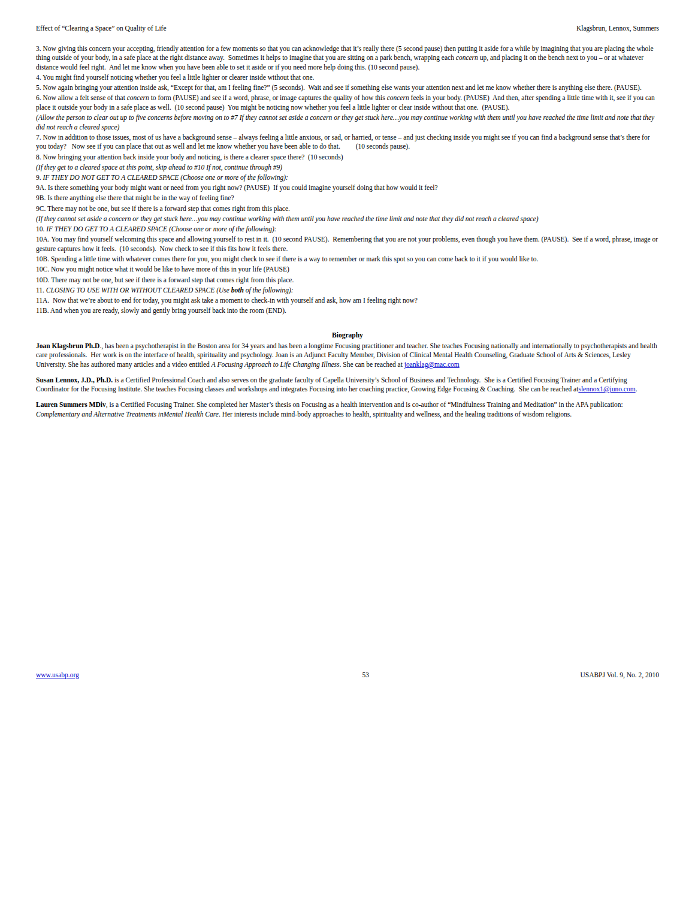Effect of “Clearing a Space” on Quality of Life
Klagsbrun, Lennox, Summers
3. Now giving this concern your accepting, friendly attention for a few moments so that you can acknowledge that it’s really there (5 second pause) then putting it aside for a while by imagining that you are placing the whole thing outside of your body, in a safe place at the right distance away. Sometimes it helps to imagine that you are sitting on a park bench, wrapping each concern up, and placing it on the bench next to you – or at whatever distance would feel right. And let me know when you have been able to set it aside or if you need more help doing this. (10 second pause).
4. You might find yourself noticing whether you feel a little lighter or clearer inside without that one.
5. Now again bringing your attention inside ask, “Except for that, am I feeling fine?” (5 seconds). Wait and see if something else wants your attention next and let me know whether there is anything else there. (PAUSE).
6. Now allow a felt sense of that concern to form (PAUSE) and see if a word, phrase, or image captures the quality of how this concern feels in your body. (PAUSE) And then, after spending a little time with it, see if you can place it outside your body in a safe place as well. (10 second pause) You might be noticing now whether you feel a little lighter or clear inside without that one. (PAUSE).
(Allow the person to clear out up to five concerns before moving on to #7 If they cannot set aside a concern or they get stuck here…you may continue working with them until you have reached the time limit and note that they did not reach a cleared space)
7. Now in addition to those issues, most of us have a background sense – always feeling a little anxious, or sad, or harried, or tense – and just checking inside you might see if you can find a background sense that’s there for you today? Now see if you can place that out as well and let me know whether you have been able to do that. (10 seconds pause).
8. Now bringing your attention back inside your body and noticing, is there a clearer space there? (10 seconds)
(If they get to a cleared space at this point, skip ahead to #10 If not, continue through #9)
9. IF THEY DO NOT GET TO A CLEARED SPACE (Choose one or more of the following):
9A. Is there something your body might want or need from you right now? (PAUSE) If you could imagine yourself doing that how would it feel?
9B. Is there anything else there that might be in the way of feeling fine?
9C. There may not be one, but see if there is a forward step that comes right from this place.
(If they cannot set aside a concern or they get stuck here…you may continue working with them until you have reached the time limit and note that they did not reach a cleared space)
10. IF THEY DO GET TO A CLEARED SPACE (Choose one or more of the following):
10A. You may find yourself welcoming this space and allowing yourself to rest in it. (10 second PAUSE). Remembering that you are not your problems, even though you have them. (PAUSE). See if a word, phrase, image or gesture captures how it feels. (10 seconds). Now check to see if this fits how it feels there.
10B. Spending a little time with whatever comes there for you, you might check to see if there is a way to remember or mark this spot so you can come back to it if you would like to.
10C. Now you might notice what it would be like to have more of this in your life (PAUSE)
10D. There may not be one, but see if there is a forward step that comes right from this place.
11. CLOSING TO USE WITH OR WITHOUT CLEARED SPACE (Use both of the following):
11A. Now that we’re about to end for today, you might ask take a moment to check-in with yourself and ask, how am I feeling right now?
11B. And when you are ready, slowly and gently bring yourself back into the room (END).
Biography
Joan Klagsbrun Ph.D., has been a psychotherapist in the Boston area for 34 years and has been a longtime Focusing practitioner and teacher. She teaches Focusing nationally and internationally to psychotherapists and health care professionals. Her work is on the interface of health, spirituality and psychology. Joan is an Adjunct Faculty Member, Division of Clinical Mental Health Counseling, Graduate School of Arts & Sciences, Lesley University. She has authored many articles and a video entitled A Focusing Approach to Life Changing Illness. She can be reached at joanklag@mac.com
Susan Lennox, J.D., Ph.D. is a Certified Professional Coach and also serves on the graduate faculty of Capella University’s School of Business and Technology. She is a Certified Focusing Trainer and a Certifying Coordinator for the Focusing Institute. She teaches Focusing classes and workshops and integrates Focusing into her coaching practice, Growing Edge Focusing & Coaching. She can be reached atslennox1@juno.com.
Lauren Summers MDiv, is a Certified Focusing Trainer. She completed her Master’s thesis on Focusing as a health intervention and is co-author of “Mindfulness Training and Meditation” in the APA publication: Complementary and Alternative Treatments inMental Health Care. Her interests include mind-body approaches to health, spirituality and wellness, and the healing traditions of wisdom religions.
www.usabp.org
53
USABPJ Vol. 9, No. 2, 2010